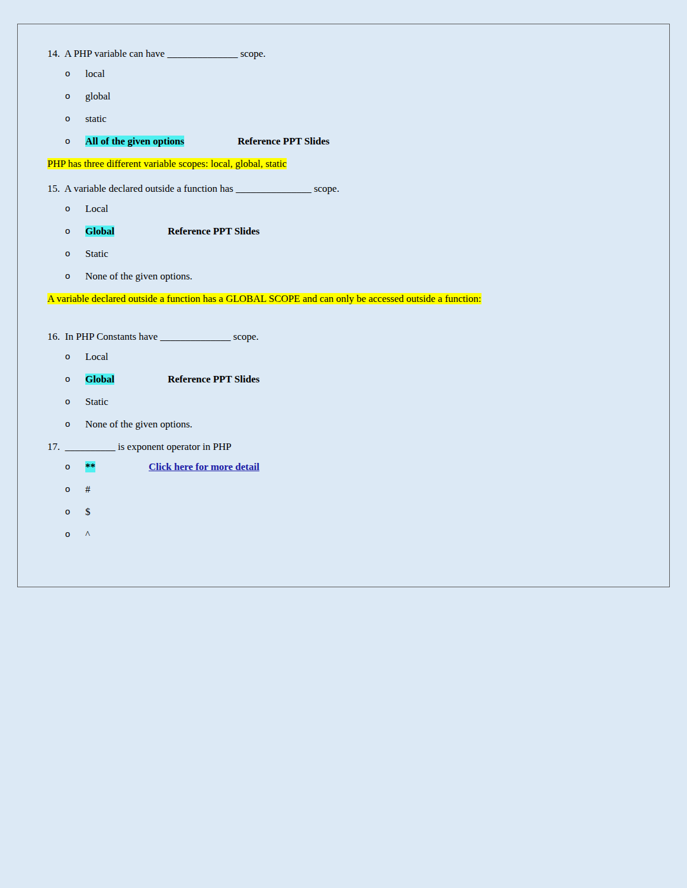14. A PHP variable can have ______________ scope.
local
global
static
All of the given options Reference PPT Slides
PHP has three different variable scopes: local, global, static
15. A variable declared outside a function has _______________ scope.
Local
Global Reference PPT Slides
Static
None of the given options.
A variable declared outside a function has a GLOBAL SCOPE and can only be accessed outside a function:
16. In PHP Constants have ______________ scope.
Local
Global Reference PPT Slides
Static
None of the given options.
17. __________ is exponent operator in PHP
**Click here for more detail
#
$
^